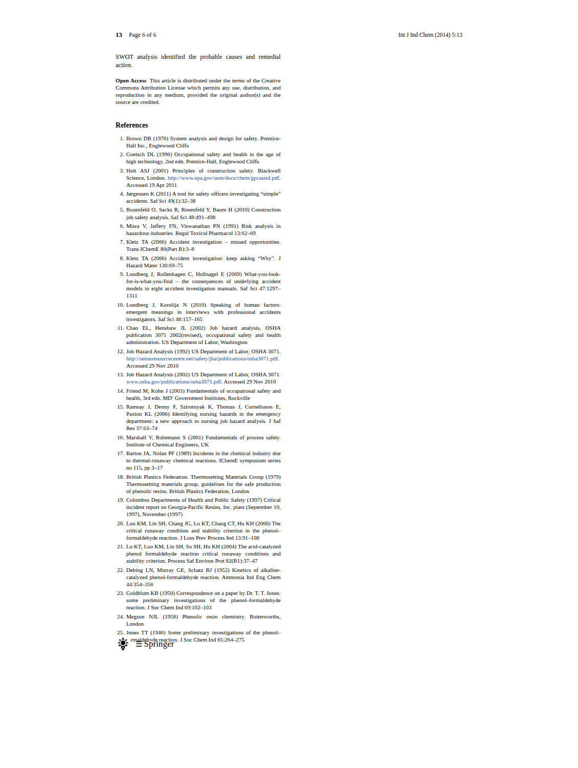13 Page 6 of 6
Int J Ind Chem (2014) 5:13
SWOT analysis identified the probable causes and remedial action.
Open Access This article is distributed under the terms of the Creative Commons Attribution License which permits any use, distribution, and reproduction in any medium, provided the original author(s) and the source are credited.
References
1. Brown DB (1976) System analysis and design for safety. Prentice-Hall Inc., Englewood Cliffs
2. Goetsch DL (1996) Occupational safety and health in the age of high technology, 2nd edn. Prentice-Hall, Englewood Cliffs
3. Holt ASJ (2001) Principles of construction safety. Blackwell Science, London. http://www.epa.gov/oem/docs/chem/gpcasstd.pdf. Accessed 19 Apr 2011
4. Jørgensen K (2011) A tool for safety officers investigating “simple” accidents. Saf Sci 49(1):32–38
5. Rozenfeld O, Sacks R, Rosenfeld Y, Baum H (2010) Construction job safety analysis. Saf Sci 48:491–498
6. Misra V, Jaffery FN, Viswanathan PN (1991) Risk analysis in hazardous industries. Regul Toxicol Pharmacol 13:62–69
7. Kletz TA (2006) Accident investigation – missed opportunities. Trans IChemE 80(Part B):3–8
8. Kletz TA (2006) Accident investigation: keep asking “Why”. J Hazard Mater 130:69–75
9. Lundberg J, Rollenhagen C, Hollnagel E (2009) What-you-look-for-is-what-you-find – the consequences of underlying accident models in eight accident investigation manuals. Saf Sci 47:1297–1311
10. Lundberg J, Korolija N (2010) Speaking of human factors: emergent meanings in interviews with professional accidents investigators. Saf Sci 48:157–165
11. Chao EL, Henshaw JL (2002) Job hazard analysis, OSHA publication 3071 2002(revised), occupational safety and health administration. US Department of Labor, Washington
12. Job Hazard Analysis (1992) US Department of Labor, OSHA 3071. http://setonresourcecentre.net/safety/jha/publications/osha3071.pdf. Accessed 29 Nov 2010
13. Job Hazard Analysis (2002) US Department of Labor, OSHA 3071. www.osha.gov/publications/osha3071.pdf. Accessed 29 Nov 2010
14. Friend M, Kohn J (2003) Fundamentals of occupational safety and health, 3rd edn. MD’ Government Institutes, Rockville
15. Ramsay J, Denny F, Szirotnyak K, Thomas J, Corneliuson E, Paxton KL (2006) Identifying nursing hazards in the emergency department: a new approach to nursing job hazard analysis. J Saf Res 37:63–74
16. Marshall V, Ruhemann S (2001) Fundamentals of process safety. Institute of Chemical Engineers, UK
17. Barton JA, Nolan PF (1989) Incidents in the chemical industry due to thermal-runaway chemical reactions. IChemE symposium series no 115, pp 3–17
18. British Plastics Federation. Thermosetting Materials Group (1979) Thermosetting materials group, guidelines for the safe production of phenolic resins. British Plastics Federation, London
19. Columbus Departments of Health and Public Safety (1997) Critical incident report on Georgia-Pacific Resins, Inc. plant (September 10, 1997), November (1997)
20. Luo KM, Lin SH, Chang JG, Lu KT, Chang CT, Hu KH (2000) The critical runaway condition and stability criterion in the phenol–formaldehyde reaction. J Loss Prev Process Ind 13:91–108
21. Lu KT, Luo KM, Lin SH, Su SH, Hu KH (2004) The acid-catalyzed phenol formaldehyde reaction critical runaway conditions and stability criterion. Process Saf Environ Prot 82(B1):37–47
22. Debing LN, Murray GE, Schatz RJ (1952) Kinetics of alkaline-catalyzed phenol-formaldehyde reaction. Ammonia Ind Eng Chem 44:354–356
23. Goldblum KB (1950) Correspondence on a paper by Dr. T. T. Jones: some preliminary investigations of the phenol–formaldehyde reaction. J Soc Chem Ind 69:102–103
24. Megson NJL (1958) Phenolic resin chemistry. Butterworths, London
25. Jones TT (1946) Some preliminary investigations of the phenol–formaldehyde reaction. J Soc Chem Ind 65:264–275
☰Springer